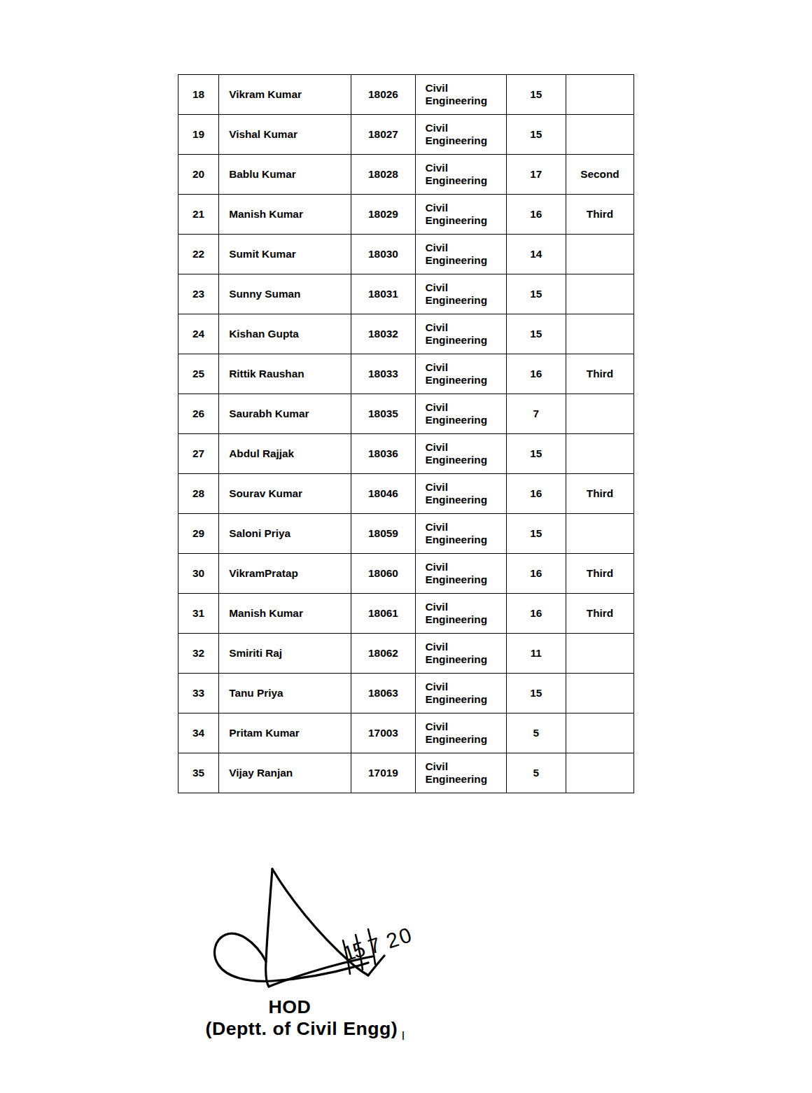| 18 | Vikram Kumar | 18026 | Civil Engineering | 15 | |
| 19 | Vishal Kumar | 18027 | Civil Engineering | 15 | |
| 20 | Bablu Kumar | 18028 | Civil Engineering | 17 | Second |
| 21 | Manish Kumar | 18029 | Civil Engineering | 16 | Third |
| 22 | Sumit Kumar | 18030 | Civil Engineering | 14 | |
| 23 | Sunny Suman | 18031 | Civil Engineering | 15 | |
| 24 | Kishan Gupta | 18032 | Civil Engineering | 15 | |
| 25 | Rittik Raushan | 18033 | Civil Engineering | 16 | Third |
| 26 | Saurabh Kumar | 18035 | Civil Engineering | 7 | |
| 27 | Abdul Rajjak | 18036 | Civil Engineering | 15 | |
| 28 | Sourav Kumar | 18046 | Civil Engineering | 16 | Third |
| 29 | Saloni Priya | 18059 | Civil Engineering | 15 | |
| 30 | VikramPratap | 18060 | Civil Engineering | 16 | Third |
| 31 | Manish Kumar | 18061 | Civil Engineering | 16 | Third |
| 32 | Smiriti Raj | 18062 | Civil Engineering | 11 | |
| 33 | Tanu Priya | 18063 | Civil Engineering | 15 | |
| 34 | Pritam Kumar | 17003 | Civil Engineering | 5 | |
| 35 | Vijay Ranjan | 17019 | Civil Engineering | 5 | |
1 5 7 2 0
HOD
(Deptt. of Civil Engg)|